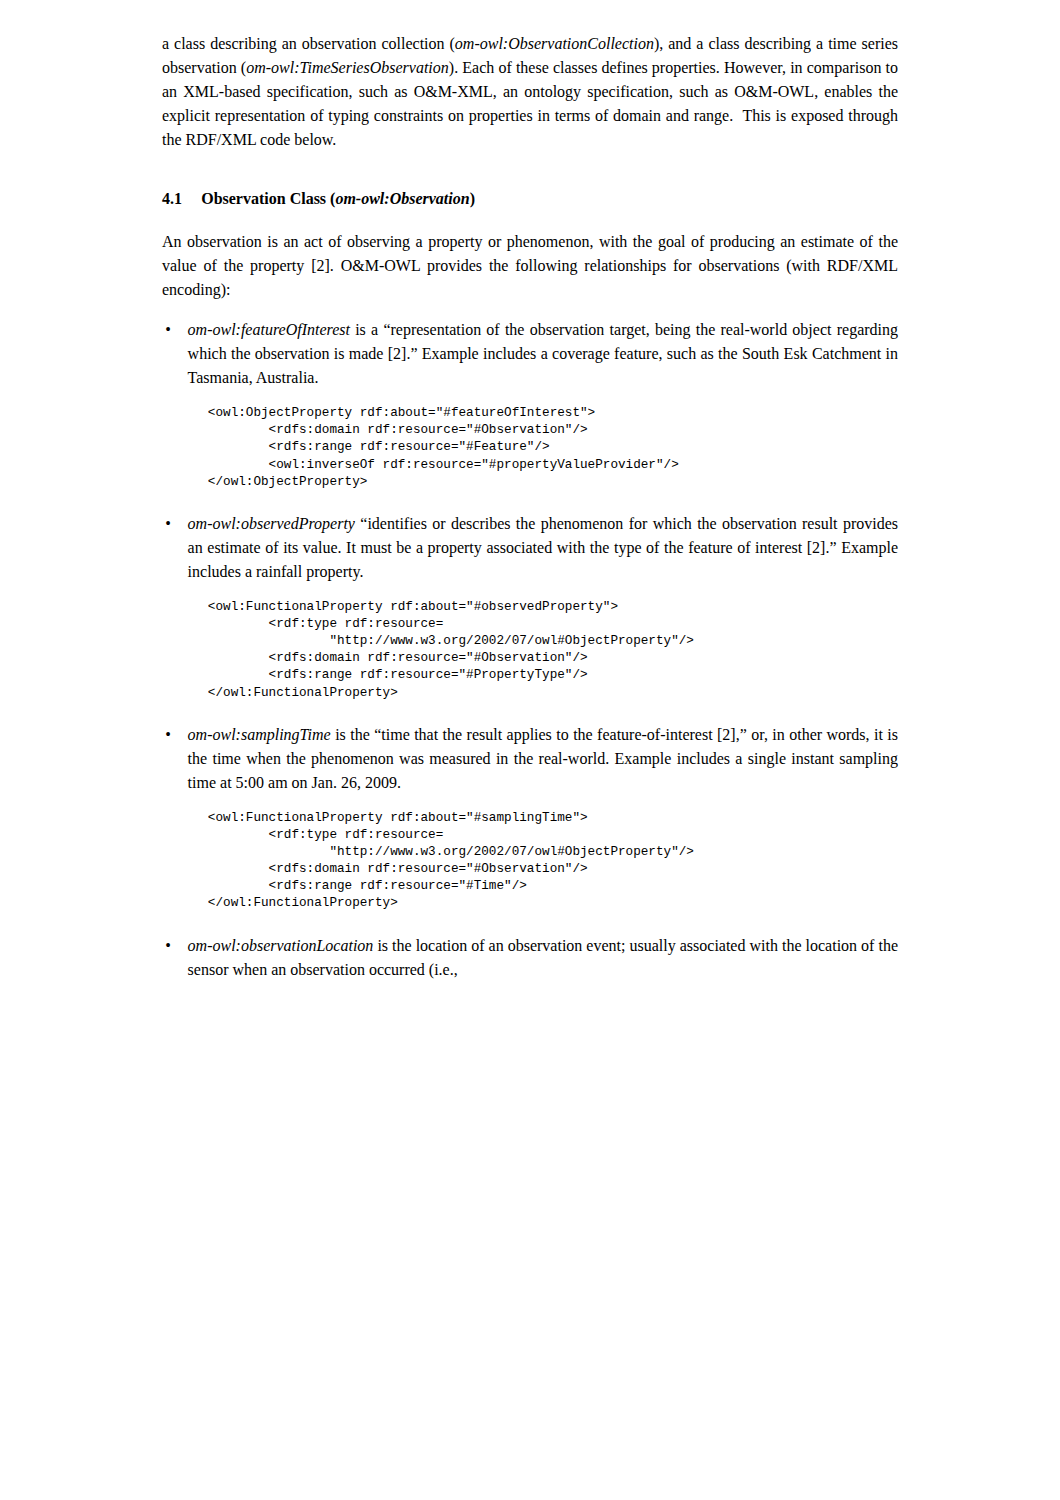a class describing an observation collection (om-owl:ObservationCollection), and a class describing a time series observation (om-owl:TimeSeriesObservation). Each of these classes defines properties. However, in comparison to an XML-based specification, such as O&M-XML, an ontology specification, such as O&M-OWL, enables the explicit representation of typing constraints on properties in terms of domain and range. This is exposed through the RDF/XML code below.
4.1 Observation Class (om-owl:Observation)
An observation is an act of observing a property or phenomenon, with the goal of producing an estimate of the value of the property [2]. O&M-OWL provides the following relationships for observations (with RDF/XML encoding):
om-owl:featureOfInterest is a “representation of the observation target, being the real-world object regarding which the observation is made [2].” Example includes a coverage feature, such as the South Esk Catchment in Tasmania, Australia.
<owl:ObjectProperty rdf:about="#featureOfInterest">
        <rdfs:domain rdf:resource="#Observation"/>
        <rdfs:range rdf:resource="#Feature"/>
        <owl:inverseOf rdf:resource="#propertyValueProvider"/>
</owl:ObjectProperty>
om-owl:observedProperty “identifies or describes the phenomenon for which the observation result provides an estimate of its value. It must be a property associated with the type of the feature of interest [2].” Example includes a rainfall property.
<owl:FunctionalProperty rdf:about="#observedProperty">
        <rdf:type rdf:resource=
                "http://www.w3.org/2002/07/owl#ObjectProperty"/>
        <rdfs:domain rdf:resource="#Observation"/>
        <rdfs:range rdf:resource="#PropertyType"/>
</owl:FunctionalProperty>
om-owl:samplingTime is the “time that the result applies to the feature-of-interest [2],” or, in other words, it is the time when the phenomenon was measured in the real-world. Example includes a single instant sampling time at 5:00 am on Jan. 26, 2009.
<owl:FunctionalProperty rdf:about="#samplingTime">
        <rdf:type rdf:resource=
                "http://www.w3.org/2002/07/owl#ObjectProperty"/>
        <rdfs:domain rdf:resource="#Observation"/>
        <rdfs:range rdf:resource="#Time"/>
</owl:FunctionalProperty>
om-owl:observationLocation is the location of an observation event; usually associated with the location of the sensor when an observation occurred (i.e.,